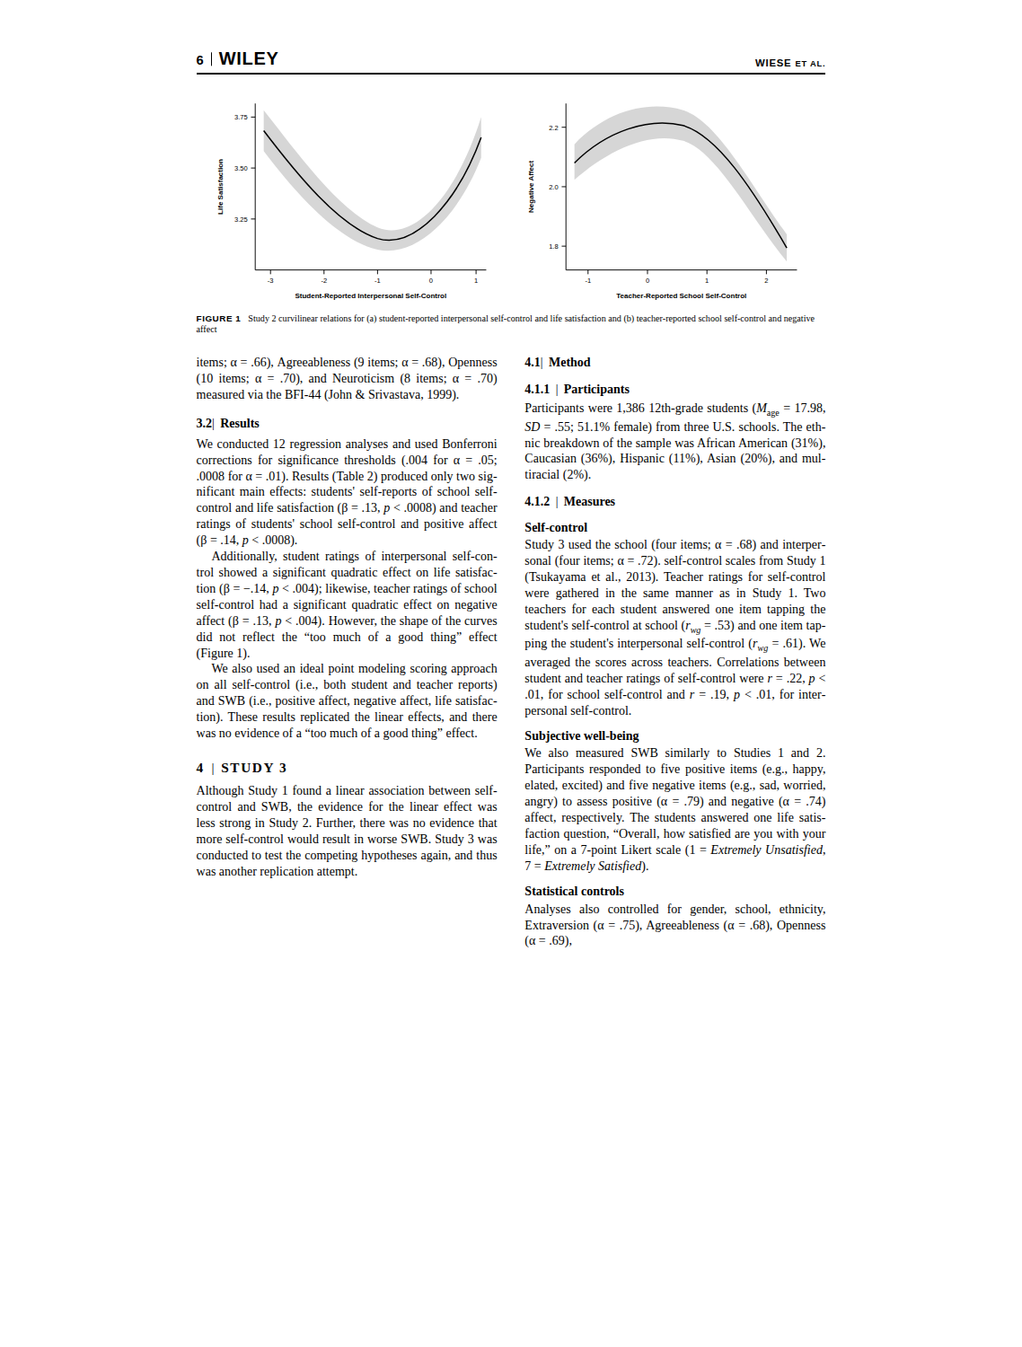6 WILEY
Wiese ET AL.
3.75 3.50 3.25 -3 -2 -1 0 1 Student-Reported Interpersonal Self-Control Life Satisfaction
2.2 2.0 1.8 -1 0 1 2 Teacher-Reported School Self-Control Negative Affect
FIGURE 1 Study 2 curvilinear relations for (a) student-reported interpersonal self-control and life satisfaction and (b) teacher-reported school self-control and negative affect
items; α = .66), Agreeableness (9 items; α = .68), Openness (10 items; α = .70), and Neuroticism (8 items; α = .70) measured via the BFI-44 (John & Srivastava, 1999).
3.2|Results
We conducted 12 regression analyses and used Bonferroni corrections for significance thresholds (.004 for α = .05; .0008 for α = .01). Results (Table 2) produced only two significant main effects: students' self-reports of school self-control and life satisfaction (β = .13, p < .0008) and teacher ratings of students' school self-control and positive affect (β = .14, p < .0008).
Additionally, student ratings of interpersonal self-control showed a significant quadratic effect on life satisfaction (β = −.14, p < .004); likewise, teacher ratings of school self-control had a significant quadratic effect on negative affect (β = .13, p < .004). However, the shape of the curves did not reflect the “too much of a good thing” effect (Figure 1).
We also used an ideal point modeling scoring approach on all self-control (i.e., both student and teacher reports) and SWB (i.e., positive affect, negative affect, life satisfaction). These results replicated the linear effects, and there was no evidence of a “too much of a good thing” effect.
4|STUDY 3
Although Study 1 found a linear association between self-control and SWB, the evidence for the linear effect was less strong in Study 2. Further, there was no evidence that more self-control would result in worse SWB. Study 3 was conducted to test the competing hypotheses again, and thus was another replication attempt.
4.1|Method
4.1.1|Participants
Participants were 1,386 12th-grade students (Mage = 17.98, SD = .55; 51.1% female) from three U.S. schools. The ethnic breakdown of the sample was African American (31%), Caucasian (36%), Hispanic (11%), Asian (20%), and multiracial (2%).
4.1.2|Measures
Self-control
Study 3 used the school (four items; α = .68) and interpersonal (four items; α = .72). self-control scales from Study 1 (Tsukayama et al., 2013). Teacher ratings for self-control were gathered in the same manner as in Study 1. Two teachers for each student answered one item tapping the student's self-control at school (rwg = .53) and one item tapping the student's interpersonal self-control (rwg = .61). We averaged the scores across teachers. Correlations between student and teacher ratings of self-control were r = .22, p < .01, for school self-control and r = .19, p < .01, for interpersonal self-control.
Subjective well-being
We also measured SWB similarly to Studies 1 and 2. Participants responded to five positive items (e.g., happy, elated, excited) and five negative items (e.g., sad, worried, angry) to assess positive (α = .79) and negative (α = .74) affect, respectively. The students answered one life satisfaction question, “Overall, how satisfied are you with your life,” on a 7-point Likert scale (1 = Extremely Unsatisfied, 7 = Extremely Satisfied).
Statistical controls
Analyses also controlled for gender, school, ethnicity, Extraversion (α = .75), Agreeableness (α = .68), Openness (α = .69),